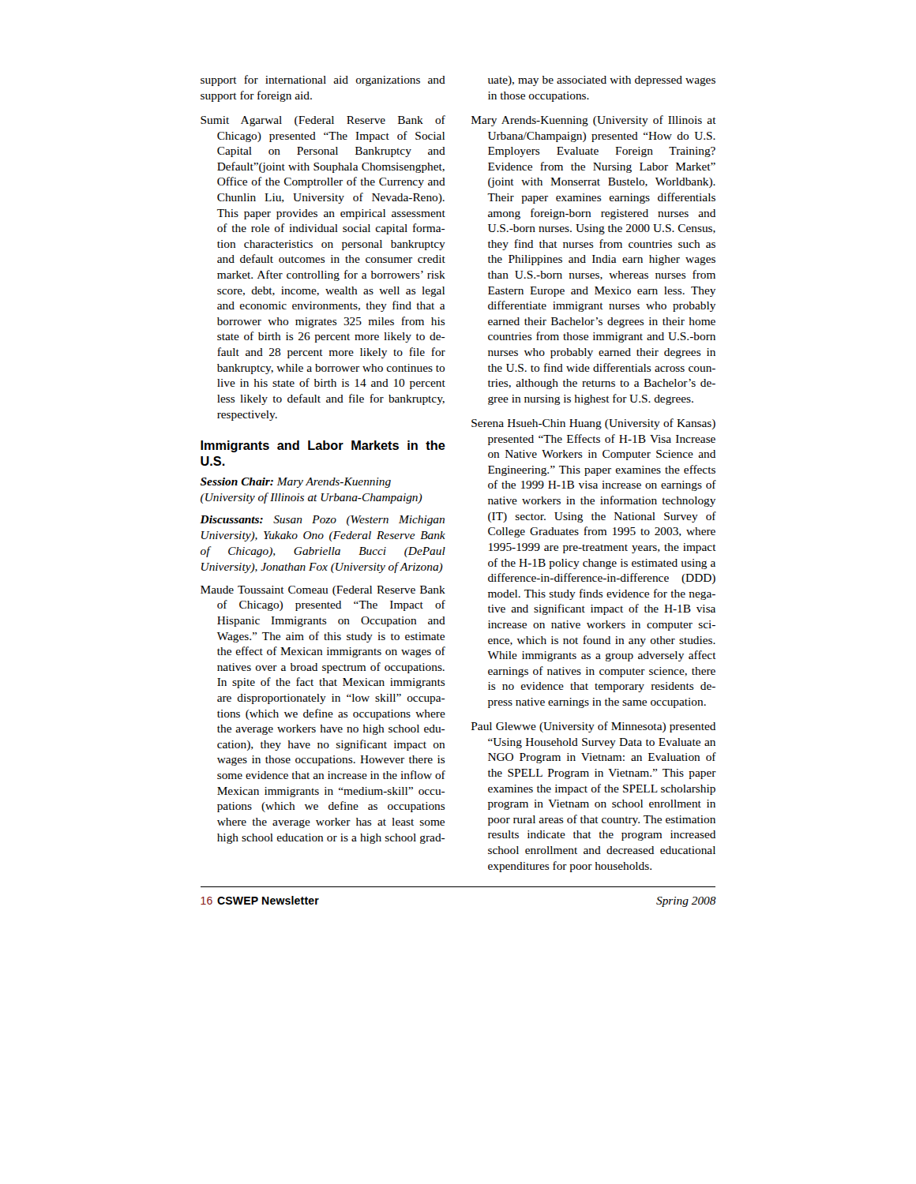support for international aid organizations and support for foreign aid.
Sumit Agarwal (Federal Reserve Bank of Chicago) presented “The Impact of Social Capital on Personal Bankruptcy and Default”(joint with Souphala Chomsisengphet, Office of the Comptroller of the Currency and Chunlin Liu, University of Nevada-Reno). This paper provides an empirical assessment of the role of individual social capital formation characteristics on personal bankruptcy and default outcomes in the consumer credit market. After controlling for a borrowers’ risk score, debt, income, wealth as well as legal and economic environments, they find that a borrower who migrates 325 miles from his state of birth is 26 percent more likely to default and 28 percent more likely to file for bankruptcy, while a borrower who continues to live in his state of birth is 14 and 10 percent less likely to default and file for bankruptcy, respectively.
Immigrants and Labor Markets in the U.S.
Session Chair: Mary Arends-Kuenning
(University of Illinois at Urbana-Champaign)
Discussants: Susan Pozo (Western Michigan University), Yukako Ono (Federal Reserve Bank of Chicago), Gabriella Bucci (DePaul University), Jonathan Fox (University of Arizona)
Maude Toussaint Comeau (Federal Reserve Bank of Chicago) presented “The Impact of Hispanic Immigrants on Occupation and Wages.” The aim of this study is to estimate the effect of Mexican immigrants on wages of natives over a broad spectrum of occupations. In spite of the fact that Mexican immigrants are disproportionately in “low skill” occupations (which we define as occupations where the average workers have no high school education), they have no significant impact on wages in those occupations. However there is some evidence that an increase in the inflow of Mexican immigrants in “medium-skill” occupations (which we define as occupations where the average worker has at least some high school education or is a high school graduate), may be associated with depressed wages in those occupations.
Mary Arends-Kuenning (University of Illinois at Urbana/Champaign) presented “How do U.S. Employers Evaluate Foreign Training? Evidence from the Nursing Labor Market” (joint with Monserrat Bustelo, Worldbank). Their paper examines earnings differentials among foreign-born registered nurses and U.S.-born nurses. Using the 2000 U.S. Census, they find that nurses from countries such as the Philippines and India earn higher wages than U.S.-born nurses, whereas nurses from Eastern Europe and Mexico earn less. They differentiate immigrant nurses who probably earned their Bachelor’s degrees in their home countries from those immigrant and U.S.-born nurses who probably earned their degrees in the U.S. to find wide differentials across countries, although the returns to a Bachelor’s degree in nursing is highest for U.S. degrees.
Serena Hsueh-Chin Huang (University of Kansas) presented “The Effects of H-1B Visa Increase on Native Workers in Computer Science and Engineering.” This paper examines the effects of the 1999 H-1B visa increase on earnings of native workers in the information technology (IT) sector. Using the National Survey of College Graduates from 1995 to 2003, where 1995-1999 are pre-treatment years, the impact of the H-1B policy change is estimated using a difference-in-difference-in-difference (DDD) model. This study finds evidence for the negative and significant impact of the H-1B visa increase on native workers in computer science, which is not found in any other studies. While immigrants as a group adversely affect earnings of natives in computer science, there is no evidence that temporary residents depress native earnings in the same occupation.
Paul Glewwe (University of Minnesota) presented “Using Household Survey Data to Evaluate an NGO Program in Vietnam: an Evaluation of the SPELL Program in Vietnam.” This paper examines the impact of the SPELL scholarship program in Vietnam on school enrollment in poor rural areas of that country. The estimation results indicate that the program increased school enrollment and decreased educational expenditures for poor households.
16 CSWEP Newsletter
Spring 2008